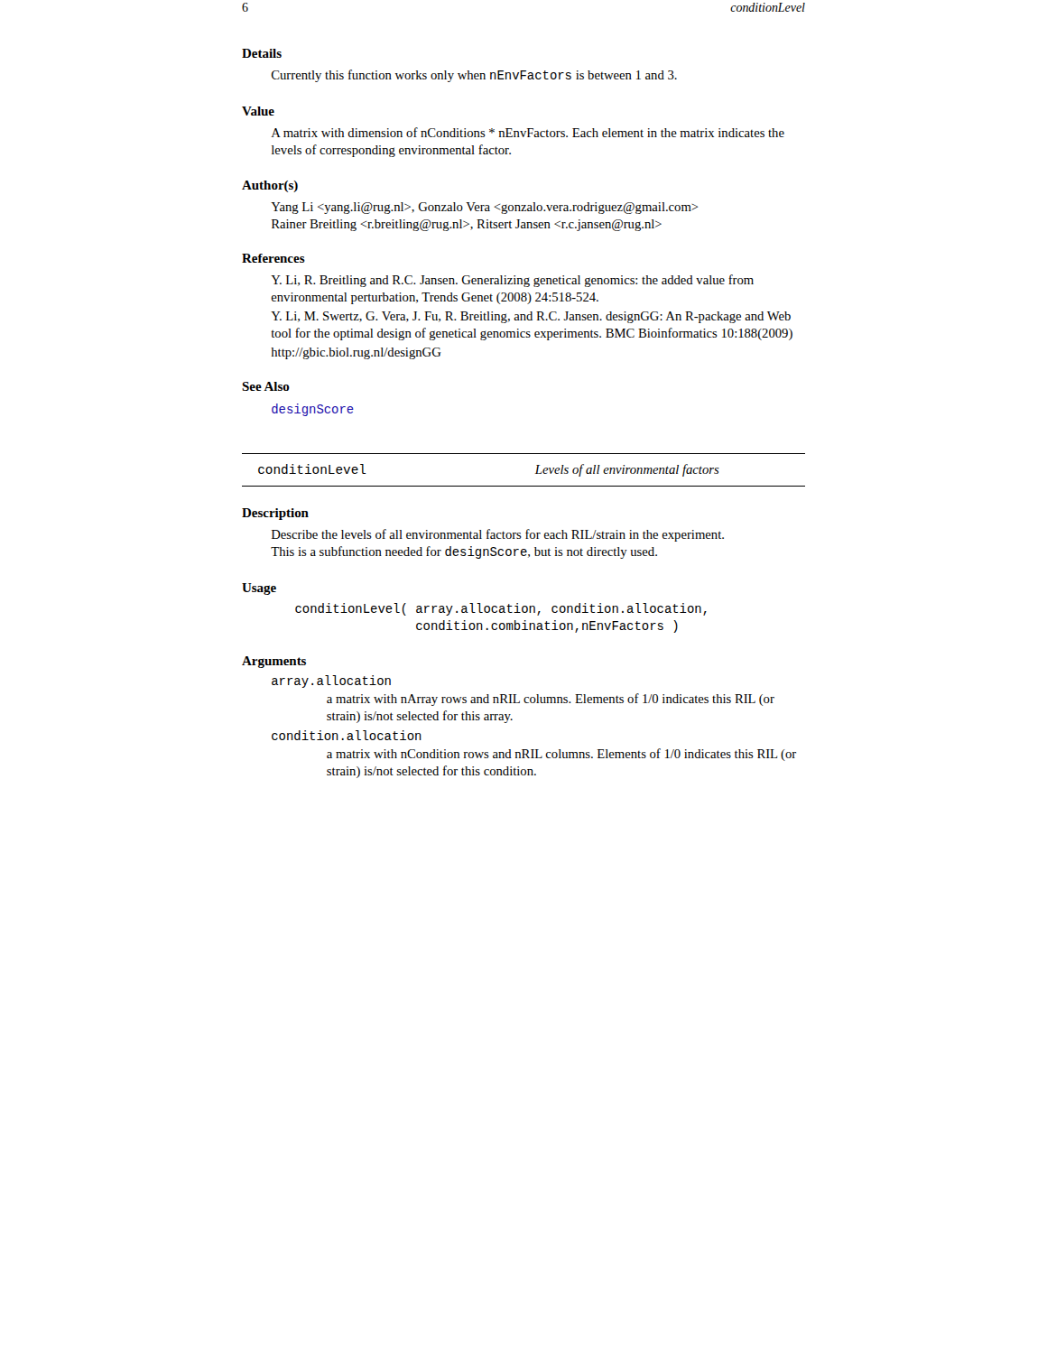6 conditionLevel
Details
Currently this function works only when nEnvFactors is between 1 and 3.
Value
A matrix with dimension of nConditions * nEnvFactors. Each element in the matrix indicates the levels of corresponding environmental factor.
Author(s)
Yang Li <yang.li@rug.nl>, Gonzalo Vera <gonzalo.vera.rodriguez@gmail.com>
Rainer Breitling <r.breitling@rug.nl>, Ritsert Jansen <r.c.jansen@rug.nl>
References
Y. Li, R. Breitling and R.C. Jansen. Generalizing genetical genomics: the added value from environmental perturbation, Trends Genet (2008) 24:518-524.
Y. Li, M. Swertz, G. Vera, J. Fu, R. Breitling, and R.C. Jansen. designGG: An R-package and Web tool for the optimal design of genetical genomics experiments. BMC Bioinformatics 10:188(2009)
http://gbic.biol.rug.nl/designGG
See Also
designScore
conditionLevel Levels of all environmental factors
Description
Describe the levels of all environmental factors for each RIL/strain in the experiment.
This is a subfunction needed for designScore, but is not directly used.
Usage
conditionLevel( array.allocation, condition.allocation, condition.combination,nEnvFactors )
Arguments
array.allocation
a matrix with nArray rows and nRIL columns. Elements of 1/0 indicates this RIL (or strain) is/not selected for this array.
condition.allocation
a matrix with nCondition rows and nRIL columns. Elements of 1/0 indicates this RIL (or strain) is/not selected for this condition.